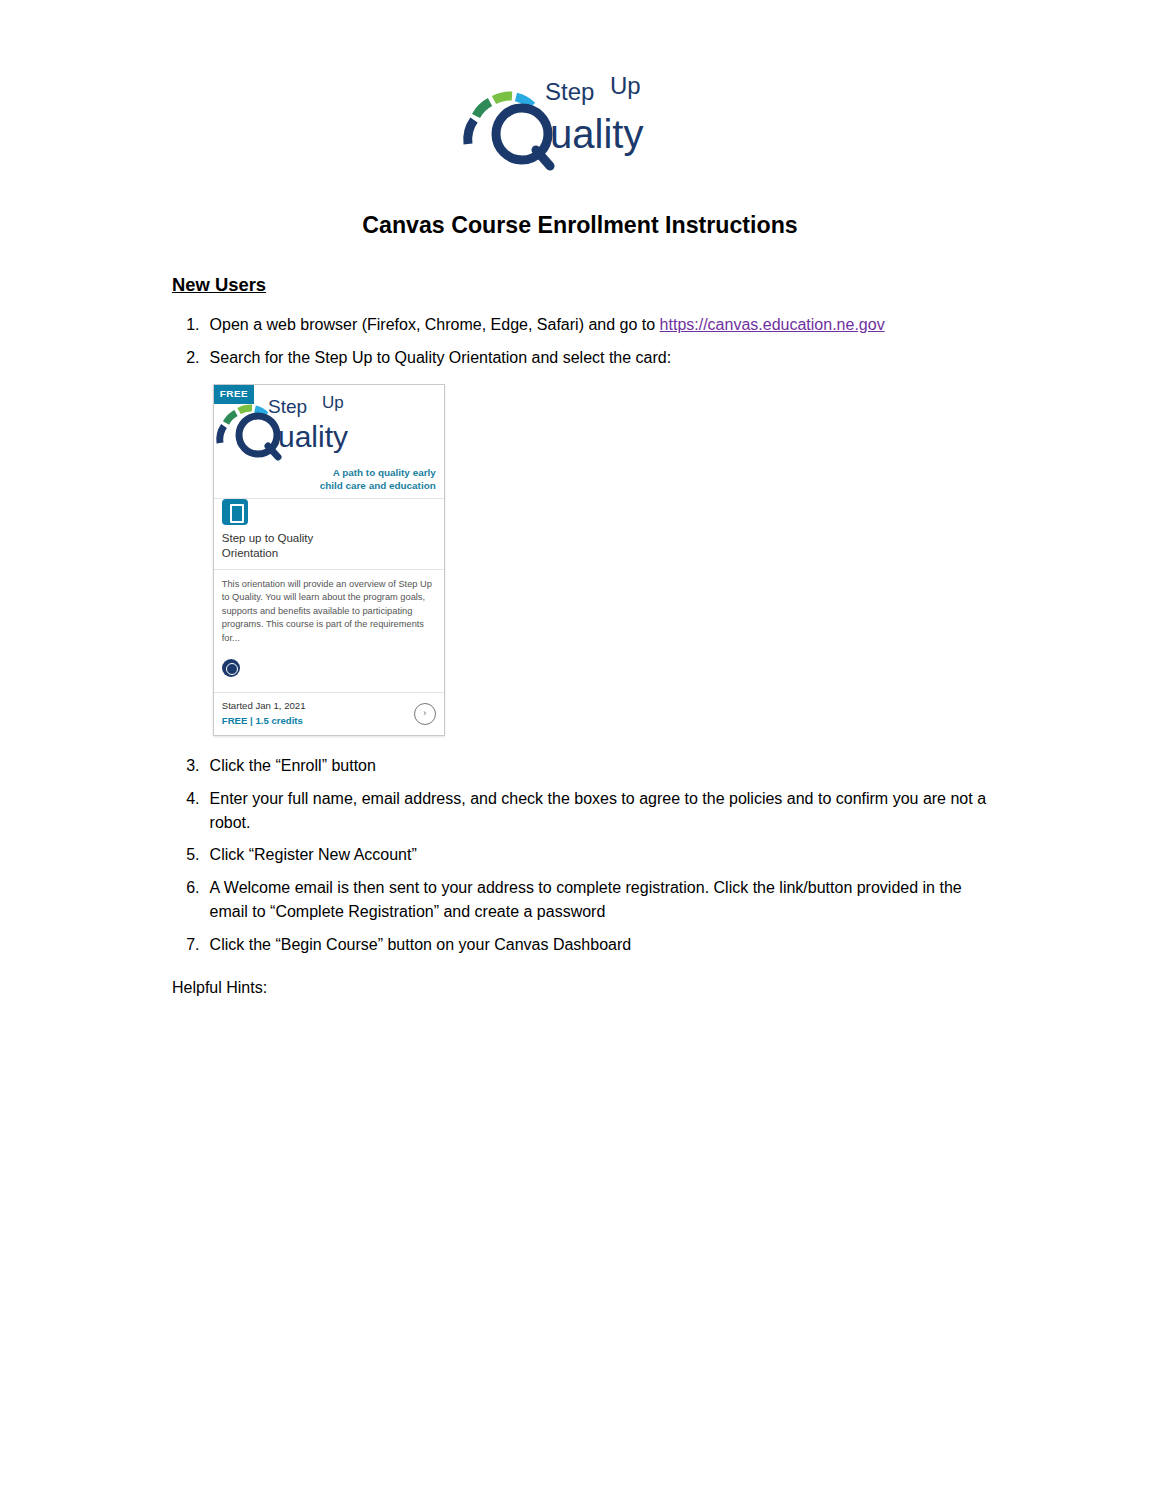Step Up uality
Canvas Course Enrollment Instructions
New Users
Open a web browser (Firefox, Chrome, Edge, Safari) and go to https://canvas.education.ne.gov
Search for the Step Up to Quality Orientation and select the card:
FREE
Step Up uality
A path to quality early
child care and education
Step up to Quality
Orientation
This orientation will provide an overview of Step Up to Quality. You will learn about the program goals, supports and benefits available to participating programs. This course is part of the requirements for...
Started Jan 1, 2021 FREE | 1.5 credits ›
Click the “Enroll” button
Enter your full name, email address, and check the boxes to agree to the policies and to confirm you are not a robot.
Click “Register New Account”
A Welcome email is then sent to your address to complete registration. Click the link/button provided in the email to “Complete Registration” and create a password
Click the “Begin Course” button on your Canvas Dashboard
Helpful Hints: